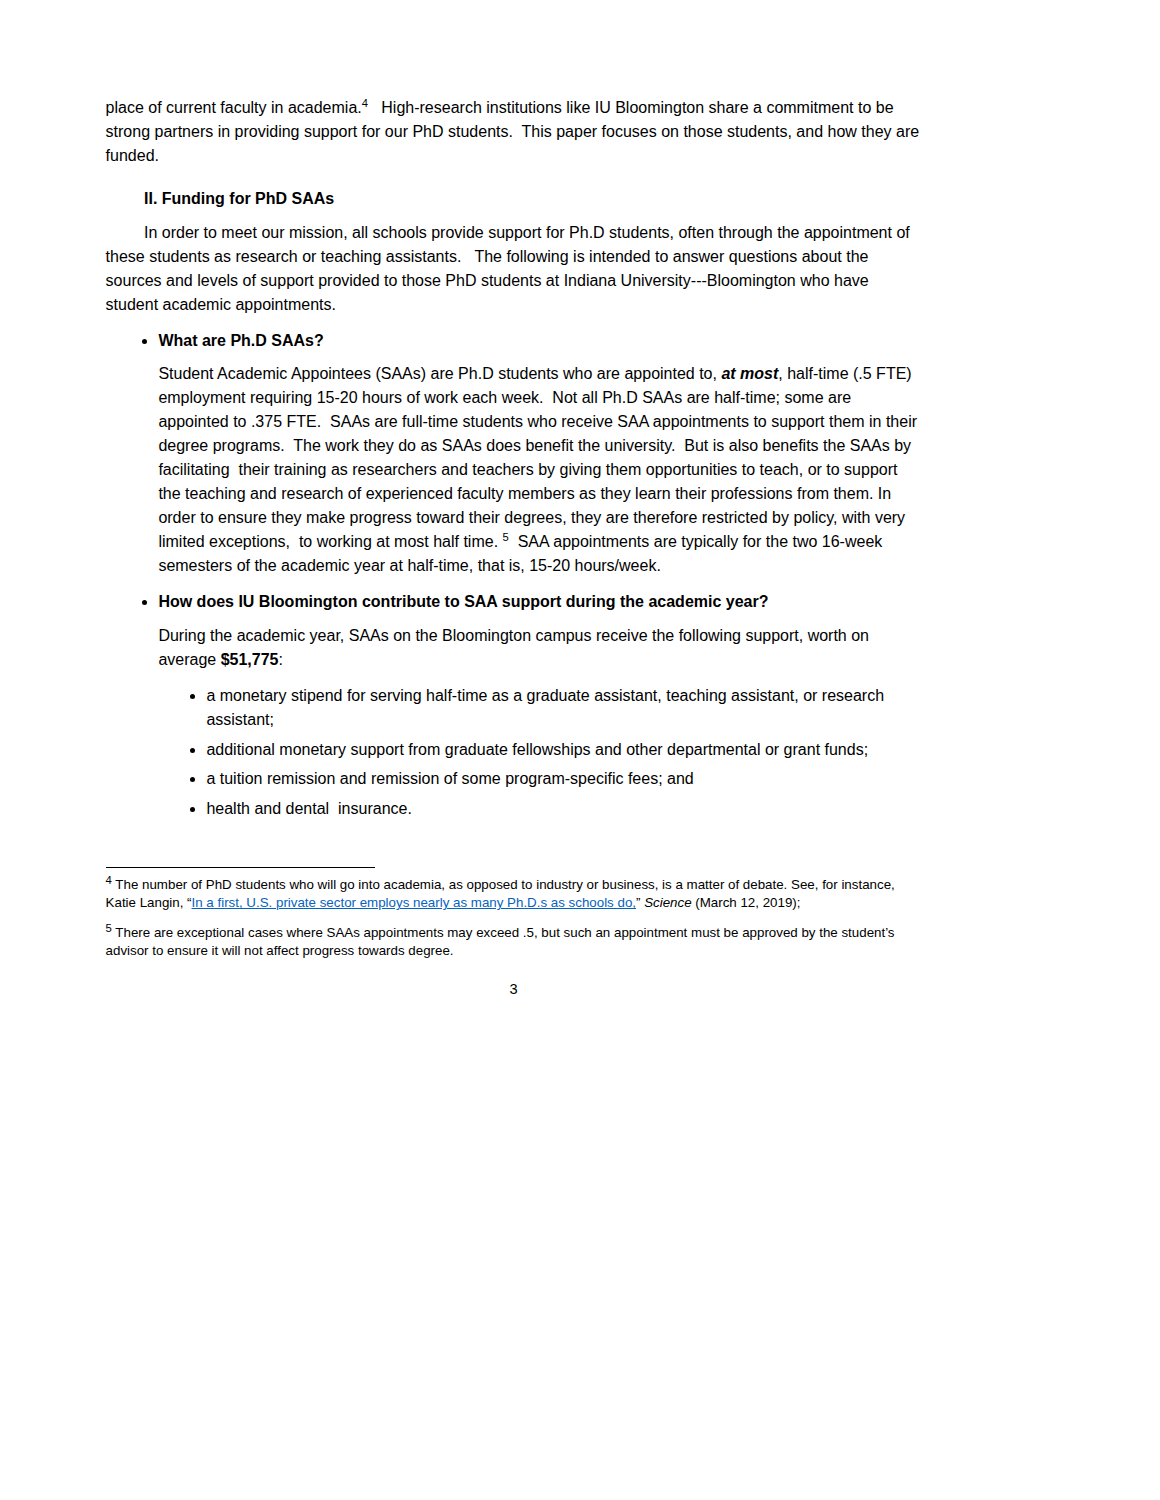place of current faculty in academia.4 High-research institutions like IU Bloomington share a commitment to be strong partners in providing support for our PhD students. This paper focuses on those students, and how they are funded.
II. Funding for PhD SAAs
In order to meet our mission, all schools provide support for Ph.D students, often through the appointment of these students as research or teaching assistants. The following is intended to answer questions about the sources and levels of support provided to those PhD students at Indiana University---Bloomington who have student academic appointments.
What are Ph.D SAAs?
Student Academic Appointees (SAAs) are Ph.D students who are appointed to, at most, half-time (.5 FTE) employment requiring 15-20 hours of work each week. Not all Ph.D SAAs are half-time; some are appointed to .375 FTE. SAAs are full-time students who receive SAA appointments to support them in their degree programs. The work they do as SAAs does benefit the university. But is also benefits the SAAs by facilitating their training as researchers and teachers by giving them opportunities to teach, or to support the teaching and research of experienced faculty members as they learn their professions from them. In order to ensure they make progress toward their degrees, they are therefore restricted by policy, with very limited exceptions, to working at most half time. 5 SAA appointments are typically for the two 16-week semesters of the academic year at half-time, that is, 15-20 hours/week.
How does IU Bloomington contribute to SAA support during the academic year?
During the academic year, SAAs on the Bloomington campus receive the following support, worth on average $51,775:
a monetary stipend for serving half-time as a graduate assistant, teaching assistant, or research assistant;
additional monetary support from graduate fellowships and other departmental or grant funds;
a tuition remission and remission of some program-specific fees; and
health and dental insurance.
4 The number of PhD students who will go into academia, as opposed to industry or business, is a matter of debate. See, for instance, Katie Langin, “In a first, U.S. private sector employs nearly as many Ph.D.s as schools do,” Science (March 12, 2019);
5 There are exceptional cases where SAAs appointments may exceed .5, but such an appointment must be approved by the student’s advisor to ensure it will not affect progress towards degree.
3